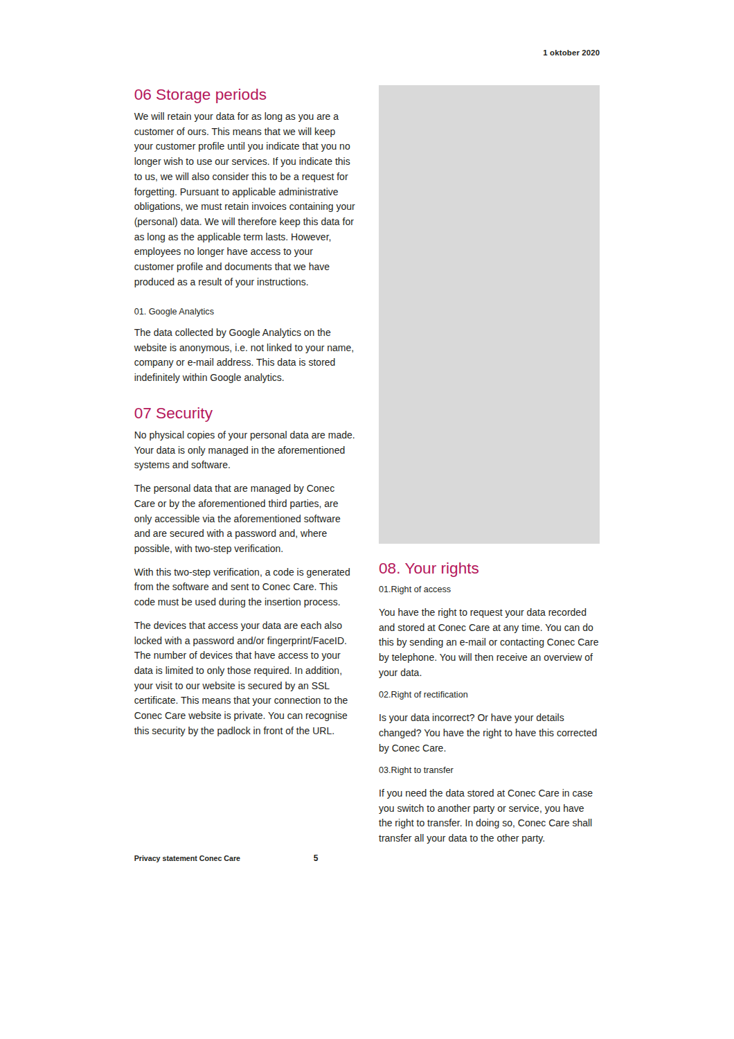1 oktober 2020
06 Storage periods
We will retain your data for as long as you are a customer of ours. This means that we will keep your customer profile until you indicate that you no longer wish to use our services. If you indicate this to us, we will also consider this to be a request for forgetting. Pursuant to applicable administrative obligations, we must retain invoices containing your (personal) data. We will therefore keep this data for as long as the applicable term lasts. However, employees no longer have access to your customer profile and documents that we have produced as a result of your instructions.
01. Google Analytics
The data collected by Google Analytics on the website is anonymous, i.e. not linked to your name, company or e-mail address. This data is stored indefinitely within Google analytics.
07 Security
No physical copies of your personal data are made. Your data is only managed in the aforementioned systems and software.
The personal data that are managed by Conec Care or by the aforementioned third parties, are only accessible via the aforementioned software and are secured with a password and, where possible, with two-step verification.
With this two-step verification, a code is generated from the software and sent to Conec Care. This code must be used during the insertion process.
The devices that access your data are each also locked with a password and/or fingerprint/FaceID. The number of devices that have access to your data is limited to only those required. In addition, your visit to our website is secured by an SSL certificate. This means that your connection to the Conec Care website is private. You can recognise this security by the padlock in front of the URL.
08. Your rights
01.Right of access
You have the right to request your data recorded and stored at Conec Care at any time. You can do this by sending an e-mail or contacting Conec Care by telephone. You will then receive an overview of your data.
02.Right of rectification
Is your data incorrect? Or have your details changed? You have the right to have this corrected by Conec Care.
03.Right to transfer
If you need the data stored at Conec Care in case you switch to another party or service, you have the right to transfer. In doing so, Conec Care shall transfer all your data to the other party.
Privacy statement Conec Care 5